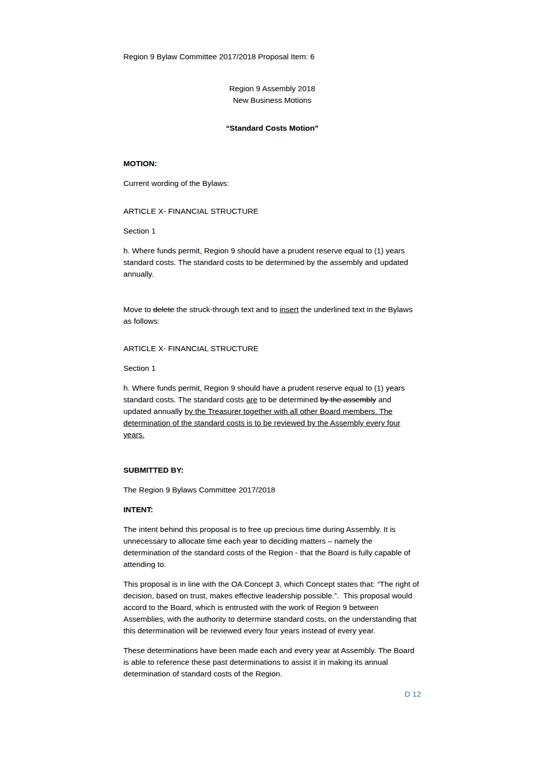Region 9 Bylaw Committee 2017/2018 Proposal Item: 6
Region 9 Assembly 2018
New Business Motions
“Standard Costs Motion”
MOTION:
Current wording of the Bylaws:
ARTICLE X- FINANCIAL STRUCTURE
Section 1
h. Where funds permit, Region 9 should have a prudent reserve equal to (1) years standard costs. The standard costs to be determined by the assembly and updated annually.
Move to delete the struck-through text and to insert the underlined text in the Bylaws as follows:
ARTICLE X- FINANCIAL STRUCTURE
Section 1
h. Where funds permit, Region 9 should have a prudent reserve equal to (1) years standard costs. The standard costs are to be determined by the assembly and updated annually by the Treasurer together with all other Board members. The determination of the standard costs is to be reviewed by the Assembly every four years.
SUBMITTED BY:
The Region 9 Bylaws Committee 2017/2018
INTENT:
The intent behind this proposal is to free up precious time during Assembly. It is unnecessary to allocate time each year to deciding matters – namely the determination of the standard costs of the Region - that the Board is fully capable of attending to.
This proposal is in line with the OA Concept 3, which Concept states that: “The right of decision, based on trust, makes effective leadership possible.”. This proposal would accord to the Board, which is entrusted with the work of Region 9 between Assemblies, with the authority to determine standard costs, on the understanding that this determination will be reviewed every four years instead of every year.
These determinations have been made each and every year at Assembly. The Board is able to reference these past determinations to assist it in making its annual determination of standard costs of the Region.
D 12